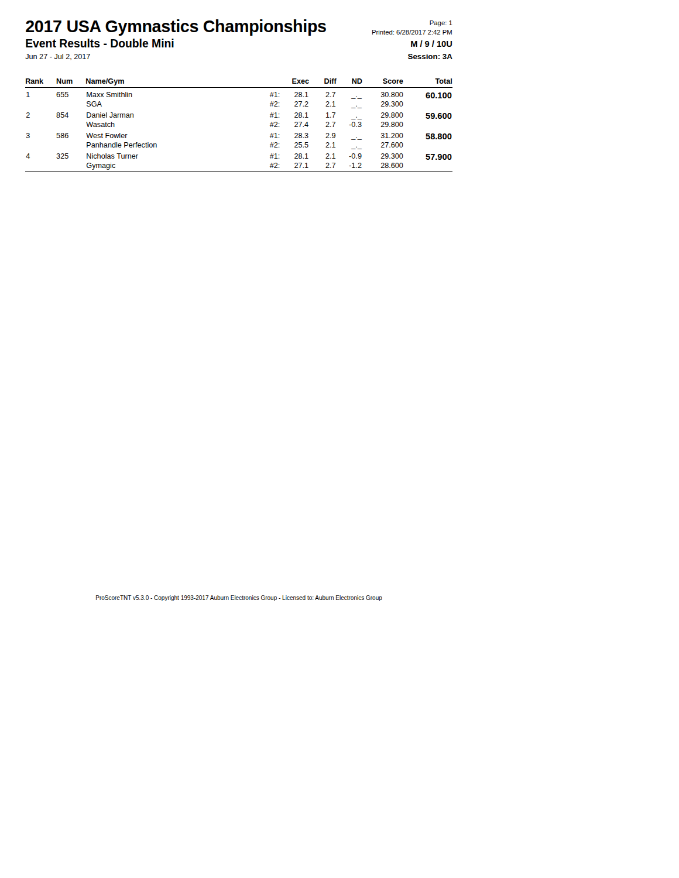Page: 1
Printed: 6/28/2017 2:42 PM
M / 9 / 10U
Session: 3A
2017 USA Gymnastics Championships
Event Results - Double Mini
Jun 27 - Jul 2, 2017
| Rank | Num | Name/Gym | | Exec | Diff | ND | Score | Total |
| --- | --- | --- | --- | --- | --- | --- | --- | --- |
| 1 | 655 | Maxx Smithlin | #1: | 28.1 | 2.7 | _._ | 30.800 | 60.100 |
| | | SGA | #2: | 27.2 | 2.1 | _._ | 29.300 |
| 2 | 854 | Daniel Jarman | #1: | 28.1 | 1.7 | _._ | 29.800 | 59.600 |
| | | Wasatch | #2: | 27.4 | 2.7 | -0.3 | 29.800 |
| 3 | 586 | West Fowler | #1: | 28.3 | 2.9 | _._ | 31.200 | 58.800 |
| | | Panhandle Perfection | #2: | 25.5 | 2.1 | _._ | 27.600 |
| 4 | 325 | Nicholas Turner | #1: | 28.1 | 2.1 | -0.9 | 29.300 | 57.900 |
| | | Gymagic | #2: | 27.1 | 2.7 | -1.2 | 28.600 |
ProScoreTNT v5.3.0 - Copyright 1993-2017 Auburn Electronics Group - Licensed to: Auburn Electronics Group